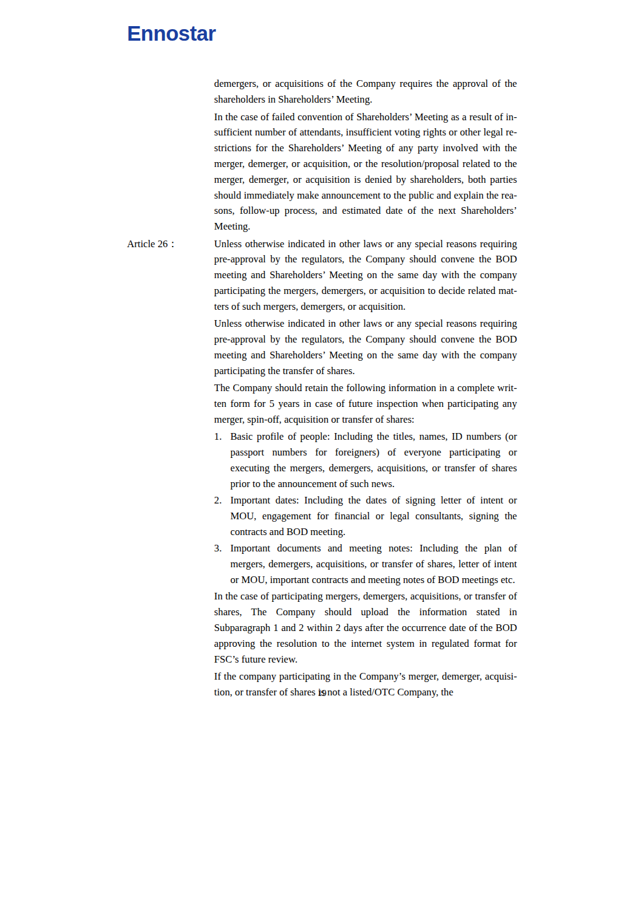Ennostar
demergers, or acquisitions of the Company requires the approval of the shareholders in Shareholders’ Meeting.
In the case of failed convention of Shareholders’ Meeting as a result of insufficient number of attendants, insufficient voting rights or other legal restrictions for the Shareholders’ Meeting of any party involved with the merger, demerger, or acquisition, or the resolution/proposal related to the merger, demerger, or acquisition is denied by shareholders, both parties should immediately make announcement to the public and explain the reasons, follow-up process, and estimated date of the next Shareholders’ Meeting.
Article 26：
Unless otherwise indicated in other laws or any special reasons requiring pre-approval by the regulators, the Company should convene the BOD meeting and Shareholders’ Meeting on the same day with the company participating the mergers, demergers, or acquisition to decide related matters of such mergers, demergers, or acquisition.
Unless otherwise indicated in other laws or any special reasons requiring pre-approval by the regulators, the Company should convene the BOD meeting and Shareholders’ Meeting on the same day with the company participating the transfer of shares.
The Company should retain the following information in a complete written form for 5 years in case of future inspection when participating any merger, spin-off, acquisition or transfer of shares:
Basic profile of people: Including the titles, names, ID numbers (or passport numbers for foreigners) of everyone participating or executing the mergers, demergers, acquisitions, or transfer of shares prior to the announcement of such news.
Important dates: Including the dates of signing letter of intent or MOU, engagement for financial or legal consultants, signing the contracts and BOD meeting.
Important documents and meeting notes: Including the plan of mergers, demergers, acquisitions, or transfer of shares, letter of intent or MOU, important contracts and meeting notes of BOD meetings etc.
In the case of participating mergers, demergers, acquisitions, or transfer of shares, The Company should upload the information stated in Subparagraph 1 and 2 within 2 days after the occurrence date of the BOD approving the resolution to the internet system in regulated format for FSC’s future review.
If the company participating in the Company’s merger, demerger, acquisition, or transfer of shares is not a listed/OTC Company, the
19